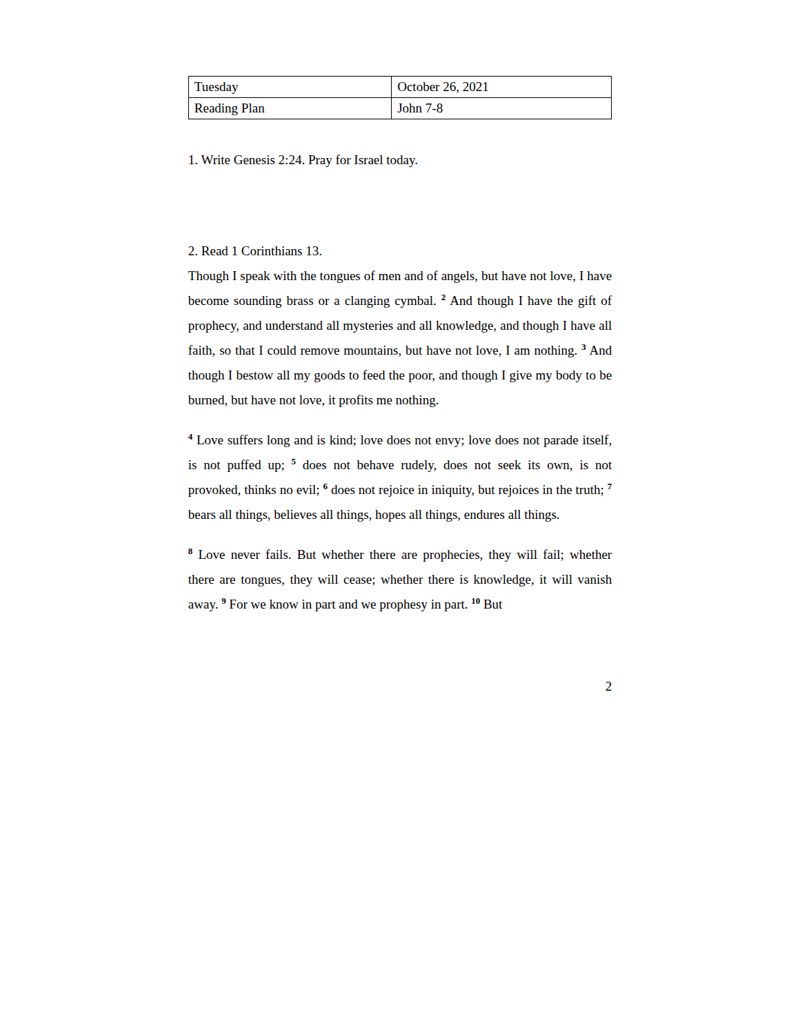| Tuesday | October 26, 2021 |
| Reading Plan | John 7-8 |
1. Write Genesis 2:24. Pray for Israel today.
2. Read 1 Corinthians 13.
Though I speak with the tongues of men and of angels, but have not love, I have become sounding brass or a clanging cymbal. 2 And though I have the gift of prophecy, and understand all mysteries and all knowledge, and though I have all faith, so that I could remove mountains, but have not love, I am nothing. 3 And though I bestow all my goods to feed the poor, and though I give my body to be burned, but have not love, it profits me nothing.
4 Love suffers long and is kind; love does not envy; love does not parade itself, is not puffed up; 5 does not behave rudely, does not seek its own, is not provoked, thinks no evil; 6 does not rejoice in iniquity, but rejoices in the truth; 7 bears all things, believes all things, hopes all things, endures all things.
8 Love never fails. But whether there are prophecies, they will fail; whether there are tongues, they will cease; whether there is knowledge, it will vanish away. 9 For we know in part and we prophesy in part. 10 But
2